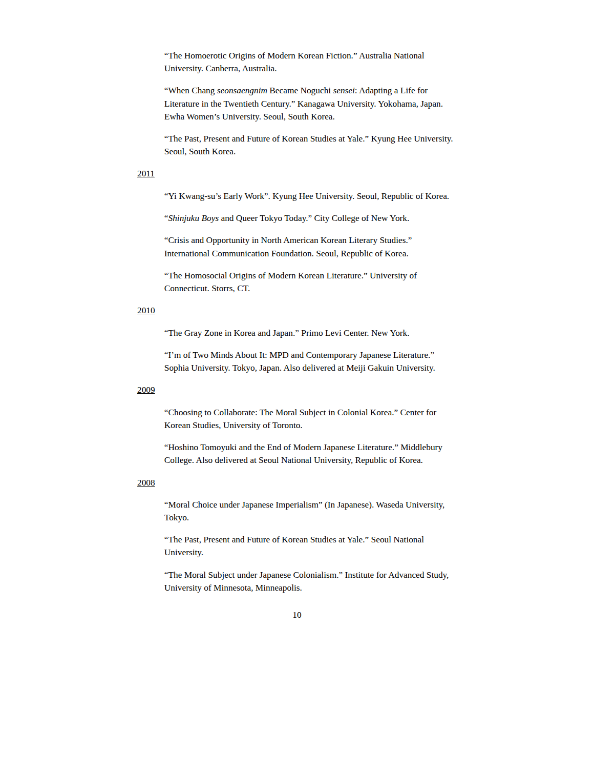“The Homoerotic Origins of Modern Korean Fiction.” Australia National University. Canberra, Australia.
“When Chang seonsaengnim Became Noguchi sensei: Adapting a Life for Literature in the Twentieth Century.” Kanagawa University. Yokohama, Japan. Ewha Women’s University. Seoul, South Korea.
“The Past, Present and Future of Korean Studies at Yale.” Kyung Hee University. Seoul, South Korea.
2011
“Yi Kwang-su’s Early Work”. Kyung Hee University. Seoul, Republic of Korea.
“Shinjuku Boys and Queer Tokyo Today.” City College of New York.
“Crisis and Opportunity in North American Korean Literary Studies.” International Communication Foundation. Seoul, Republic of Korea.
“The Homosocial Origins of Modern Korean Literature.” University of Connecticut. Storrs, CT.
2010
“The Gray Zone in Korea and Japan.” Primo Levi Center. New York.
“I’m of Two Minds About It: MPD and Contemporary Japanese Literature.” Sophia University. Tokyo, Japan. Also delivered at Meiji Gakuin University.
2009
“Choosing to Collaborate: The Moral Subject in Colonial Korea.” Center for Korean Studies, University of Toronto.
“Hoshino Tomoyuki and the End of Modern Japanese Literature.” Middlebury College. Also delivered at Seoul National University, Republic of Korea.
2008
“Moral Choice under Japanese Imperialism” (In Japanese). Waseda University, Tokyo.
“The Past, Present and Future of Korean Studies at Yale.” Seoul National University.
“The Moral Subject under Japanese Colonialism.” Institute for Advanced Study, University of Minnesota, Minneapolis.
10